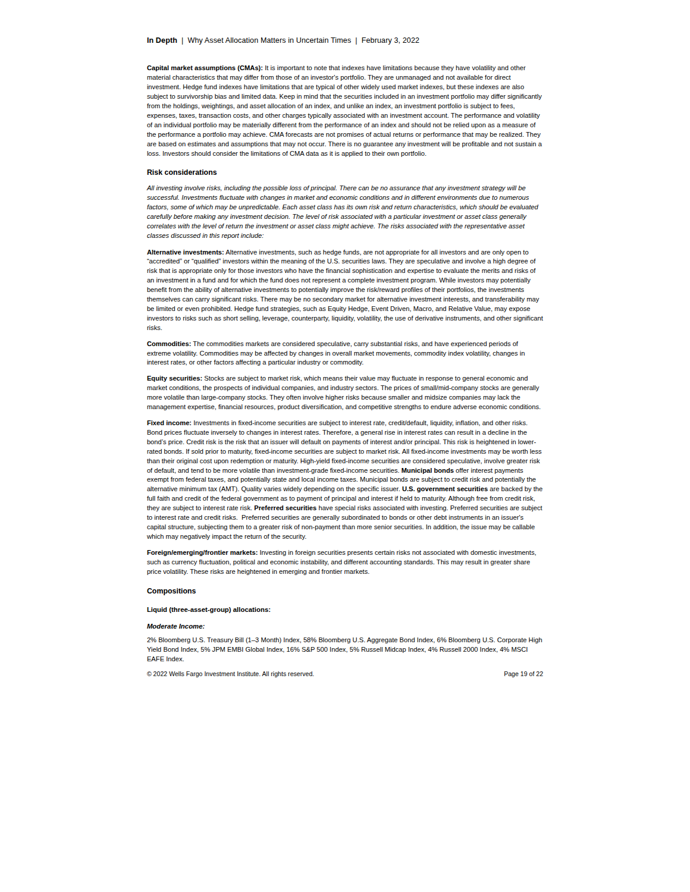In Depth|Why Asset Allocation Matters in Uncertain Times|February 3, 2022
Capital market assumptions (CMAs): It is important to note that indexes have limitations because they have volatility and other material characteristics that may differ from those of an investor's portfolio. They are unmanaged and not available for direct investment. Hedge fund indexes have limitations that are typical of other widely used market indexes, but these indexes are also subject to survivorship bias and limited data. Keep in mind that the securities included in an investment portfolio may differ significantly from the holdings, weightings, and asset allocation of an index, and unlike an index, an investment portfolio is subject to fees, expenses, taxes, transaction costs, and other charges typically associated with an investment account. The performance and volatility of an individual portfolio may be materially different from the performance of an index and should not be relied upon as a measure of the performance a portfolio may achieve. CMA forecasts are not promises of actual returns or performance that may be realized. They are based on estimates and assumptions that may not occur. There is no guarantee any investment will be profitable and not sustain a loss. Investors should consider the limitations of CMA data as it is applied to their own portfolio.
Risk considerations
All investing involve risks, including the possible loss of principal. There can be no assurance that any investment strategy will be successful. Investments fluctuate with changes in market and economic conditions and in different environments due to numerous factors, some of which may be unpredictable. Each asset class has its own risk and return characteristics, which should be evaluated carefully before making any investment decision. The level of risk associated with a particular investment or asset class generally correlates with the level of return the investment or asset class might achieve. The risks associated with the representative asset classes discussed in this report include:
Alternative investments: Alternative investments, such as hedge funds, are not appropriate for all investors and are only open to “accredited” or “qualified” investors within the meaning of the U.S. securities laws. They are speculative and involve a high degree of risk that is appropriate only for those investors who have the financial sophistication and expertise to evaluate the merits and risks of an investment in a fund and for which the fund does not represent a complete investment program. While investors may potentially benefit from the ability of alternative investments to potentially improve the risk/reward profiles of their portfolios, the investments themselves can carry significant risks. There may be no secondary market for alternative investment interests, and transferability may be limited or even prohibited. Hedge fund strategies, such as Equity Hedge, Event Driven, Macro, and Relative Value, may expose investors to risks such as short selling, leverage, counterparty, liquidity, volatility, the use of derivative instruments, and other significant risks.
Commodities: The commodities markets are considered speculative, carry substantial risks, and have experienced periods of extreme volatility. Commodities may be affected by changes in overall market movements, commodity index volatility, changes in interest rates, or other factors affecting a particular industry or commodity.
Equity securities: Stocks are subject to market risk, which means their value may fluctuate in response to general economic and market conditions, the prospects of individual companies, and industry sectors. The prices of small/mid-company stocks are generally more volatile than large-company stocks. They often involve higher risks because smaller and midsize companies may lack the management expertise, financial resources, product diversification, and competitive strengths to endure adverse economic conditions.
Fixed income: Investments in fixed-income securities are subject to interest rate, credit/default, liquidity, inflation, and other risks. Bond prices fluctuate inversely to changes in interest rates. Therefore, a general rise in interest rates can result in a decline in the bond’s price. Credit risk is the risk that an issuer will default on payments of interest and/or principal. This risk is heightened in lower-rated bonds. If sold prior to maturity, fixed-income securities are subject to market risk. All fixed-income investments may be worth less than their original cost upon redemption or maturity. High-yield fixed-income securities are considered speculative, involve greater risk of default, and tend to be more volatile than investment-grade fixed-income securities. Municipal bonds offer interest payments exempt from federal taxes, and potentially state and local income taxes. Municipal bonds are subject to credit risk and potentially the alternative minimum tax (AMT). Quality varies widely depending on the specific issuer. U.S. government securities are backed by the full faith and credit of the federal government as to payment of principal and interest if held to maturity. Although free from credit risk, they are subject to interest rate risk. Preferred securities have special risks associated with investing. Preferred securities are subject to interest rate and credit risks. Preferred securities are generally subordinated to bonds or other debt instruments in an issuer's capital structure, subjecting them to a greater risk of non-payment than more senior securities. In addition, the issue may be callable which may negatively impact the return of the security.
Foreign/emerging/frontier markets: Investing in foreign securities presents certain risks not associated with domestic investments, such as currency fluctuation, political and economic instability, and different accounting standards. This may result in greater share price volatility. These risks are heightened in emerging and frontier markets.
Compositions
Liquid (three-asset-group) allocations:
Moderate Income:
2% Bloomberg U.S. Treasury Bill (1–3 Month) Index, 58% Bloomberg U.S. Aggregate Bond Index, 6% Bloomberg U.S. Corporate High Yield Bond Index, 5% JPM EMBI Global Index, 16% S&P 500 Index, 5% Russell Midcap Index, 4% Russell 2000 Index, 4% MSCI EAFE Index.
© 2022 Wells Fargo Investment Institute. All rights reserved. Page 19 of 22